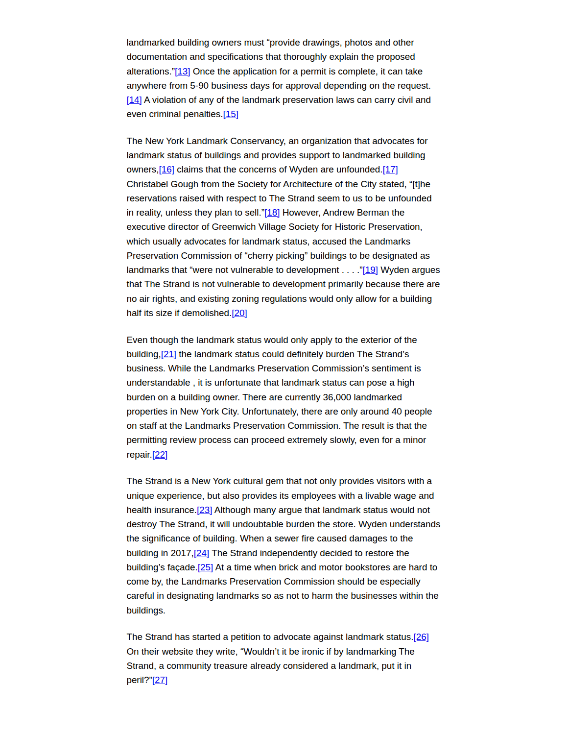landmarked building owners must “provide drawings, photos and other documentation and specifications that thoroughly explain the proposed alterations.”[13] Once the application for a permit is complete, it can take anywhere from 5-90 business days for approval depending on the request.[14] A violation of any of the landmark preservation laws can carry civil and even criminal penalties.[15]
The New York Landmark Conservancy, an organization that advocates for landmark status of buildings and provides support to landmarked building owners,[16] claims that the concerns of Wyden are unfounded.[17] Christabel Gough from the Society for Architecture of the City stated, “[t]he reservations raised with respect to The Strand seem to us to be unfounded in reality, unless they plan to sell.”[18] However, Andrew Berman the executive director of Greenwich Village Society for Historic Preservation, which usually advocates for landmark status, accused the Landmarks Preservation Commission of “cherry picking” buildings to be designated as landmarks that “were not vulnerable to development . . . .”[19] Wyden argues that The Strand is not vulnerable to development primarily because there are no air rights, and existing zoning regulations would only allow for a building half its size if demolished.[20]
Even though the landmark status would only apply to the exterior of the building,[21] the landmark status could definitely burden The Strand’s business. While the Landmarks Preservation Commission’s sentiment is understandable , it is unfortunate that landmark status can pose a high burden on a building owner. There are currently 36,000 landmarked properties in New York City. Unfortunately, there are only around 40 people on staff at the Landmarks Preservation Commission. The result is that the permitting review process can proceed extremely slowly, even for a minor repair.[22]
The Strand is a New York cultural gem that not only provides visitors with a unique experience, but also provides its employees with a livable wage and health insurance.[23] Although many argue that landmark status would not destroy The Strand, it will undoubtable burden the store. Wyden understands the significance of building. When a sewer fire caused damages to the building in 2017,[24] The Strand independently decided to restore the building’s façade.[25] At a time when brick and motor bookstores are hard to come by, the Landmarks Preservation Commission should be especially careful in designating landmarks so as not to harm the businesses within the buildings.
The Strand has started a petition to advocate against landmark status.[26] On their website they write, “Wouldn’t it be ironic if by landmarking The Strand, a community treasure already considered a landmark, put it in peril?”[27]